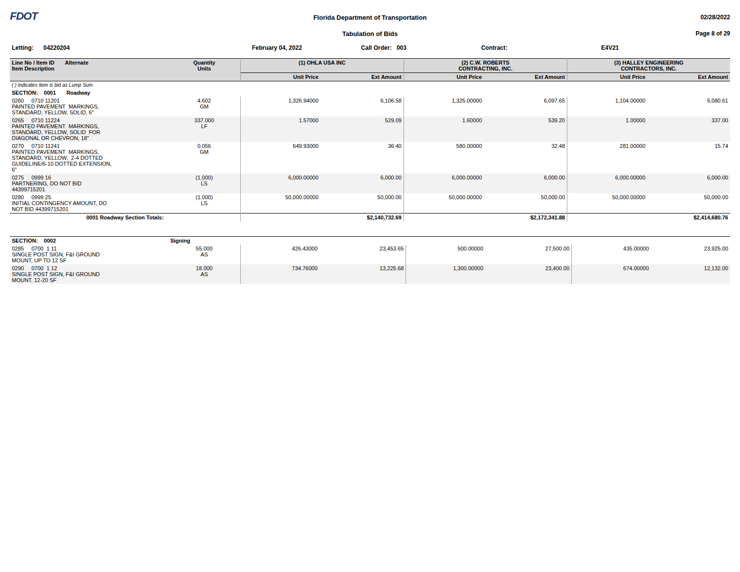FDOT
Florida Department of Transportation
02/28/2022
Tabulation of Bids Page 8 of 29
| Letting: 04220204 | February 04, 2022 | Call Order: 003 | Contract: | E4V21 |
| Line No / Item ID Alternate Item Description | Quantity Units | (1) OHLA USA INC | (2) C.W. ROBERTS CONTRACTING, INC. | (3) HALLEY ENGINEERING CONTRACTORS, INC. |
| Unit Price | Ext Amount | Unit Price | Ext Amount | Unit Price | Ext Amount |
| ( ) indicates item is bid as Lump Sum | |
| SECTION: 0001 Roadway | |
| 0260 0710 11201 PAINTED PAVEMENT MARKINGS, STANDARD, YELLOW, SOLID, 6" | 4.602 GM | 1,326.94000 | 6,106.58 | 1,325.00000 | 6,097.65 | 1,104.00000 | 5,080.61 |
| 0265 0710 11224 PAINTED PAVEMENT MARKINGS, STANDARD, YELLOW, SOLID FOR DIAGONAL OR CHEVRON, 18" | 337.000 LF | 1.57000 | 529.09 | 1.60000 | 539.20 | 1.00000 | 337.00 |
| 0270 0710 11241 PAINTED PAVEMENT MARKINGS, STANDARD, YELLOW, 2-4 DOTTED GUIDELINE/6-10 DOTTED EXTENSION, 6" | 0.056 GM | 649.93000 | 36.40 | 580.00000 | 32.48 | 281.00000 | 15.74 |
| 0275 0999 16 PARTNERING, DO NOT BID 44399715201 | (1.000) LS | 6,000.00000 | 6,000.00 | 6,000.00000 | 6,000.00 | 6,000.00000 | 6,000.00 |
| 0280 0999 25 INITIAL CONTINGENCY AMOUNT, DO NOT BID 44399715201 | (1.000) LS | 50,000.00000 | 50,000.00 | 50,000.00000 | 50,000.00 | 50,000.00000 | 50,000.00 |
| 0001 Roadway Section Totals: | | $2,140,732.69 | | $2,172,341.88 | | $2,414,680.76 |
| SECTION: 0002 | Signing | | | | | | |
| 0285 0700 1 11 SINGLE POST SIGN, F&I GROUND MOUNT, UP TO 12 SF | 55.000 AS | 426.43000 | 23,453.65 | 500.00000 | 27,500.00 | 435.00000 | 23,925.00 |
| 0290 0700 1 12 SINGLE POST SIGN, F&I GROUND MOUNT, 12-20 SF | 18.000 AS | 734.76000 | 13,225.68 | 1,300.00000 | 23,400.00 | 674.00000 | 12,132.00 |